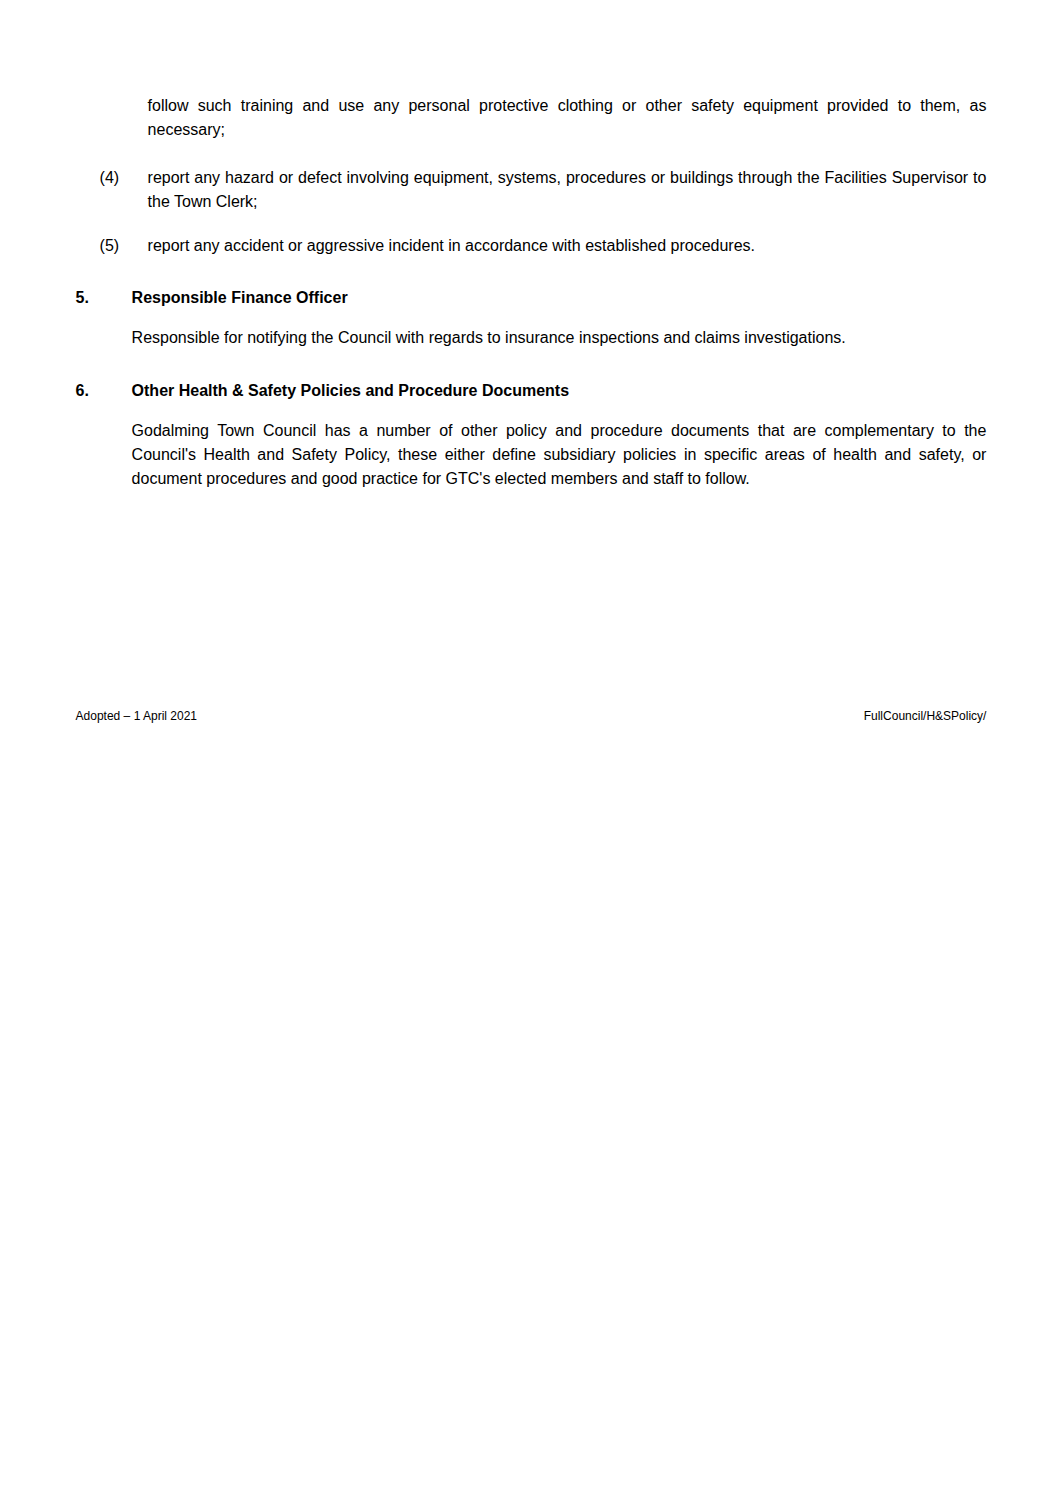follow such training and use any personal protective clothing or other safety equipment provided to them, as necessary;
(4)
report any hazard or defect involving equipment, systems, procedures or buildings through the Facilities Supervisor to the Town Clerk;
(5)
report any accident or aggressive incident in accordance with established procedures.
5. Responsible Finance Officer
Responsible for notifying the Council with regards to insurance inspections and claims investigations.
6. Other Health & Safety Policies and Procedure Documents
Godalming Town Council has a number of other policy and procedure documents that are complementary to the Council's Health and Safety Policy, these either define subsidiary policies in specific areas of health and safety, or document procedures and good practice for GTC's elected members and staff to follow.
Adopted – 1 April 2021 FullCouncil/H&SPolicy/